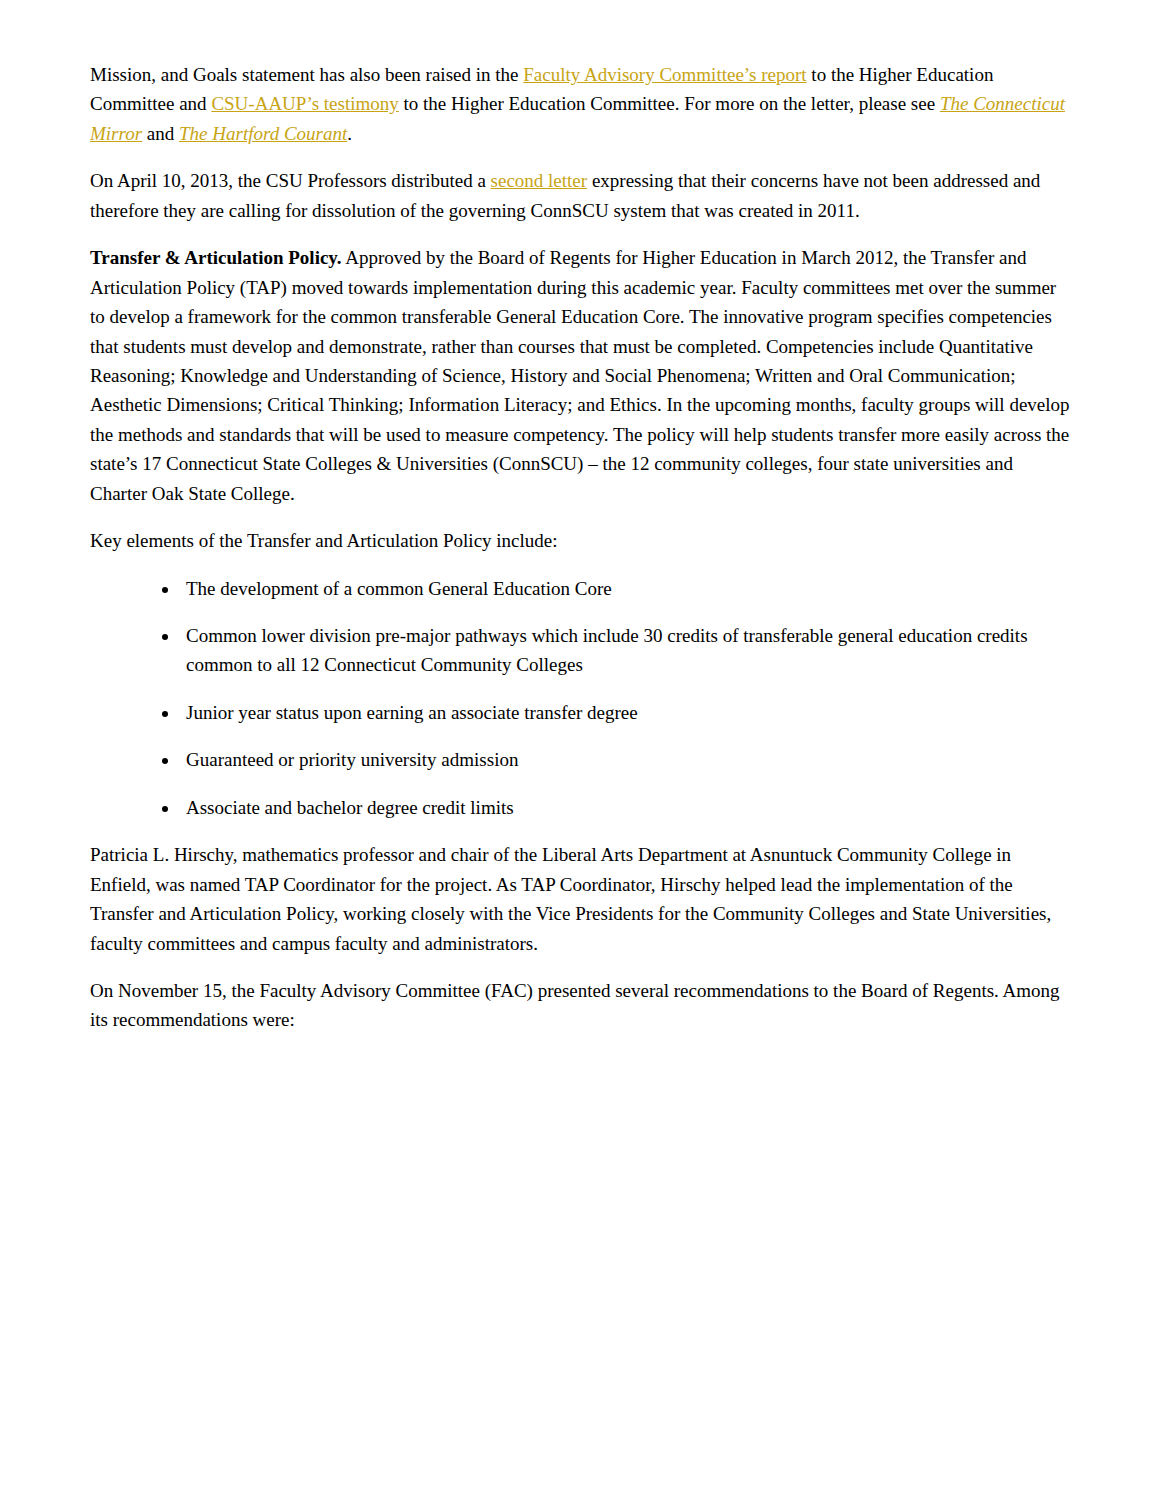Mission, and Goals statement has also been raised in the Faculty Advisory Committee’s report to the Higher Education Committee and CSU-AAUP’s testimony to the Higher Education Committee. For more on the letter, please see The Connecticut Mirror and The Hartford Courant.
On April 10, 2013, the CSU Professors distributed a second letter expressing that their concerns have not been addressed and therefore they are calling for dissolution of the governing ConnSCU system that was created in 2011.
Transfer & Articulation Policy. Approved by the Board of Regents for Higher Education in March 2012, the Transfer and Articulation Policy (TAP) moved towards implementation during this academic year. Faculty committees met over the summer to develop a framework for the common transferable General Education Core. The innovative program specifies competencies that students must develop and demonstrate, rather than courses that must be completed. Competencies include Quantitative Reasoning; Knowledge and Understanding of Science, History and Social Phenomena; Written and Oral Communication; Aesthetic Dimensions; Critical Thinking; Information Literacy; and Ethics. In the upcoming months, faculty groups will develop the methods and standards that will be used to measure competency. The policy will help students transfer more easily across the state’s 17 Connecticut State Colleges & Universities (ConnSCU) – the 12 community colleges, four state universities and Charter Oak State College.
Key elements of the Transfer and Articulation Policy include:
The development of a common General Education Core
Common lower division pre-major pathways which include 30 credits of transferable general education credits common to all 12 Connecticut Community Colleges
Junior year status upon earning an associate transfer degree
Guaranteed or priority university admission
Associate and bachelor degree credit limits
Patricia L. Hirschy, mathematics professor and chair of the Liberal Arts Department at Asnuntuck Community College in Enfield, was named TAP Coordinator for the project. As TAP Coordinator, Hirschy helped lead the implementation of the Transfer and Articulation Policy, working closely with the Vice Presidents for the Community Colleges and State Universities, faculty committees and campus faculty and administrators.
On November 15, the Faculty Advisory Committee (FAC) presented several recommendations to the Board of Regents. Among its recommendations were: